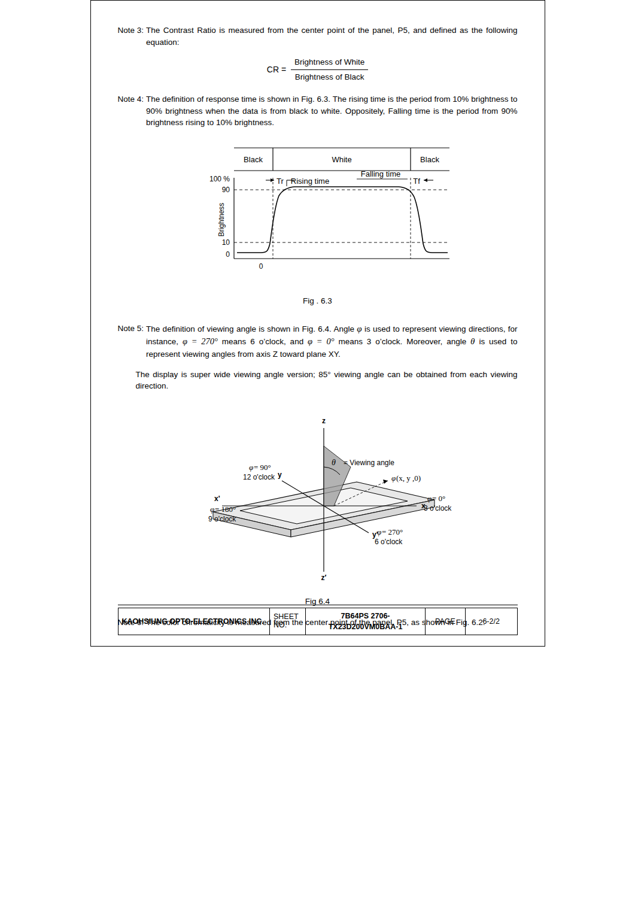Note 3:
The Contrast Ratio is measured from the center point of the panel, P5, and defined as the following equation:
CR = Brightness of White Brightness of Black
Note 4:
The definition of response time is shown in Fig. 6.3. The rising time is the period from 10% brightness to 90% brightness when the data is from black to white. Oppositely, Falling time is the period from 90% brightness rising to 10% brightness.
Black White Black 100 % 90 10 0 Brightness 0 Tr Rising time Falling time Tf
Fig . 6.3
Note 5:
The definition of viewing angle is shown in Fig. 6.4. Angle φ is used to represent viewing directions, for instance, φ = 270° means 6 o’clock, and φ = 0° means 3 o’clock. Moreover, angle θ is used to represent viewing angles from axis Z toward plane XY.
The display is super wide viewing angle version; 85° viewing angle can be obtained from each viewing direction.
z z′ x x' y y′ θ = Viewing angle φ (x, y ,0) φ = 90° 12 o'clock φ = 180° 9 o'clock φ = 0° 3 o'clock φ = 270° 6 o'clock
Fig 6.4
Note 6:
The color chromaticity is measured from the center point of the panel, P5, as shown in Fig. 6.2.
| KAOHSIUNG OPTO-ELECTRONICS INC. | SHEET NO. | 7B64PS 2706-TX23D200VM0BAA-1 | PAGE | 6-2/2 |